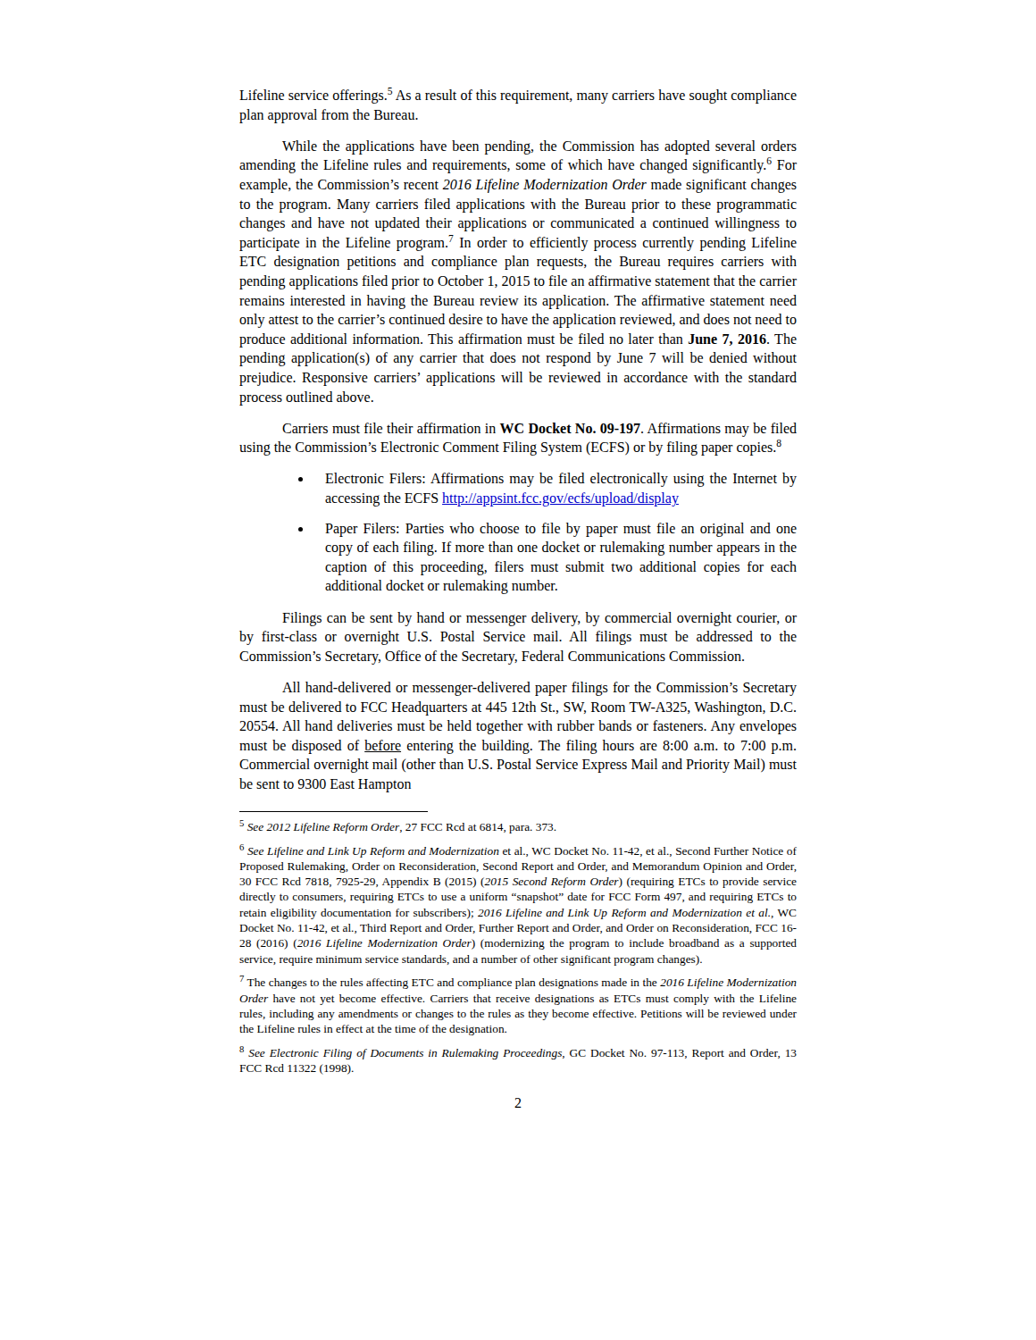Lifeline service offerings.5 As a result of this requirement, many carriers have sought compliance plan approval from the Bureau.
While the applications have been pending, the Commission has adopted several orders amending the Lifeline rules and requirements, some of which have changed significantly.6 For example, the Commission’s recent 2016 Lifeline Modernization Order made significant changes to the program. Many carriers filed applications with the Bureau prior to these programmatic changes and have not updated their applications or communicated a continued willingness to participate in the Lifeline program.7 In order to efficiently process currently pending Lifeline ETC designation petitions and compliance plan requests, the Bureau requires carriers with pending applications filed prior to October 1, 2015 to file an affirmative statement that the carrier remains interested in having the Bureau review its application. The affirmative statement need only attest to the carrier’s continued desire to have the application reviewed, and does not need to produce additional information. This affirmation must be filed no later than June 7, 2016. The pending application(s) of any carrier that does not respond by June 7 will be denied without prejudice. Responsive carriers’ applications will be reviewed in accordance with the standard process outlined above.
Carriers must file their affirmation in WC Docket No. 09-197. Affirmations may be filed using the Commission’s Electronic Comment Filing System (ECFS) or by filing paper copies.8
Electronic Filers: Affirmations may be filed electronically using the Internet by accessing the ECFS http://appsint.fcc.gov/ecfs/upload/display
Paper Filers: Parties who choose to file by paper must file an original and one copy of each filing. If more than one docket or rulemaking number appears in the caption of this proceeding, filers must submit two additional copies for each additional docket or rulemaking number.
Filings can be sent by hand or messenger delivery, by commercial overnight courier, or by first-class or overnight U.S. Postal Service mail. All filings must be addressed to the Commission’s Secretary, Office of the Secretary, Federal Communications Commission.
All hand-delivered or messenger-delivered paper filings for the Commission’s Secretary must be delivered to FCC Headquarters at 445 12th St., SW, Room TW-A325, Washington, D.C. 20554. All hand deliveries must be held together with rubber bands or fasteners. Any envelopes must be disposed of before entering the building. The filing hours are 8:00 a.m. to 7:00 p.m. Commercial overnight mail (other than U.S. Postal Service Express Mail and Priority Mail) must be sent to 9300 East Hampton
5 See 2012 Lifeline Reform Order, 27 FCC Rcd at 6814, para. 373.
6 See Lifeline and Link Up Reform and Modernization et al., WC Docket No. 11-42, et al., Second Further Notice of Proposed Rulemaking, Order on Reconsideration, Second Report and Order, and Memorandum Opinion and Order, 30 FCC Rcd 7818, 7925-29, Appendix B (2015) (2015 Second Reform Order) (requiring ETCs to provide service directly to consumers, requiring ETCs to use a uniform “snapshot” date for FCC Form 497, and requiring ETCs to retain eligibility documentation for subscribers); 2016 Lifeline and Link Up Reform and Modernization et al., WC Docket No. 11-42, et al., Third Report and Order, Further Report and Order, and Order on Reconsideration, FCC 16-28 (2016) (2016 Lifeline Modernization Order) (modernizing the program to include broadband as a supported service, require minimum service standards, and a number of other significant program changes).
7 The changes to the rules affecting ETC and compliance plan designations made in the 2016 Lifeline Modernization Order have not yet become effective. Carriers that receive designations as ETCs must comply with the Lifeline rules, including any amendments or changes to the rules as they become effective. Petitions will be reviewed under the Lifeline rules in effect at the time of the designation.
8 See Electronic Filing of Documents in Rulemaking Proceedings, GC Docket No. 97-113, Report and Order, 13 FCC Rcd 11322 (1998).
2